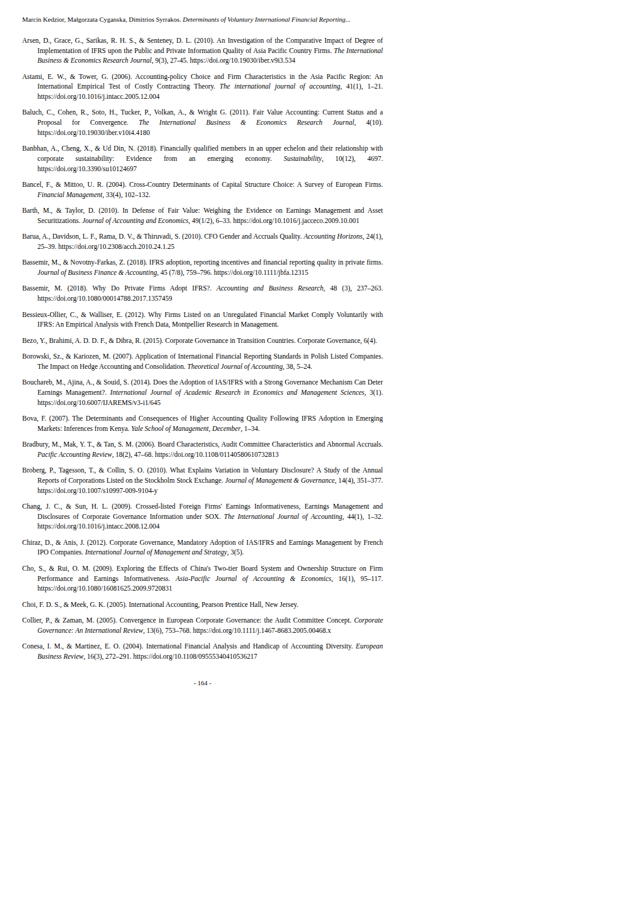Marcin Kedzior, Małgorzata Cyganska, Dimitrios Syrrakos. Determinants of Voluntary International Financial Reporting...
Arsen, D., Grace, G., Sarikas, R. H. S., & Senteney, D. L. (2010). An Investigation of the Comparative Impact of Degree of Implementation of IFRS upon the Public and Private Information Quality of Asia Pacific Country Firms. The International Business & Economics Research Journal, 9(3), 27-45. https://doi.org/10.19030/iber.v9i3.534
Astami, E. W., & Tower, G. (2006). Accounting-policy Choice and Firm Characteristics in the Asia Pacific Region: An International Empirical Test of Costly Contracting Theory. The international journal of accounting, 41(1), 1–21. https://doi.org/10.1016/j.intacc.2005.12.004
Baluch, C., Cohen, R., Soto, H., Tucker, P., Volkan, A., & Wright G. (2011). Fair Value Accounting: Current Status and a Proposal for Convergence. The International Business & Economics Research Journal, 4(10). https://doi.org/10.19030/iber.v10i4.4180
Banbhan, A., Cheng, X., & Ud Din, N. (2018). Financially qualified members in an upper echelon and their relationship with corporate sustainability: Evidence from an emerging economy. Sustainability, 10(12), 4697. https://doi.org/10.3390/su10124697
Bancel, F., & Mittoo, U. R. (2004). Cross-Country Determinants of Capital Structure Choice: A Survey of European Firms. Financial Management, 33(4), 102–132.
Barth, M., & Taylor, D. (2010). In Defense of Fair Value: Weighing the Evidence on Earnings Management and Asset Securitizations. Journal of Accounting and Economics, 49(1/2), 6–33. https://doi.org/10.1016/j.jacceco.2009.10.001
Barua, A., Davidson, L. F., Rama, D. V., & Thiruvadi, S. (2010). CFO Gender and Accruals Quality. Accounting Horizons, 24(1), 25–39. https://doi.org/10.2308/acch.2010.24.1.25
Bassemir, M., & Novotny-Farkas, Z. (2018). IFRS adoption, reporting incentives and financial reporting quality in private firms. Journal of Business Finance & Accounting, 45 (7/8), 759–796. https://doi.org/10.1111/jbfa.12315
Bassemir, M. (2018). Why Do Private Firms Adopt IFRS?. Accounting and Business Research, 48 (3), 237–263. https://doi.org/10.1080/00014788.2017.1357459
Bessieux-Ollier, C., & Walliser, E. (2012). Why Firms Listed on an Unregulated Financial Market Comply Voluntarily with IFRS: An Empirical Analysis with French Data, Montpellier Research in Management.
Bezo, Y., Brahimi, A. D. D. F., & Dibra, R. (2015). Corporate Governance in Transition Countries. Corporate Governance, 6(4).
Borowski, Sz., & Kariozen, M. (2007). Application of International Financial Reporting Standards in Polish Listed Companies. The Impact on Hedge Accounting and Consolidation. Theoretical Journal of Accounting, 38, 5–24.
Bouchareb, M., Ajina, A., & Souid, S. (2014). Does the Adoption of IAS/IFRS with a Strong Governance Mechanism Can Deter Earnings Management?. International Journal of Academic Research in Economics and Management Sciences, 3(1). https://doi.org/10.6007/IJAREMS/v3-i1/645
Bova, F. (2007). The Determinants and Consequences of Higher Accounting Quality Following IFRS Adoption in Emerging Markets: Inferences from Kenya. Yale School of Management, December, 1–34.
Bradbury, M., Mak, Y. T., & Tan, S. M. (2006). Board Characteristics, Audit Committee Characteristics and Abnormal Accruals. Pacific Accounting Review, 18(2), 47–68. https://doi.org/10.1108/01140580610732813
Broberg, P., Tagesson, T., & Collin, S. O. (2010). What Explains Variation in Voluntary Disclosure? A Study of the Annual Reports of Corporations Listed on the Stockholm Stock Exchange. Journal of Management & Governance, 14(4), 351–377. https://doi.org/10.1007/s10997-009-9104-y
Chang, J. C., & Sun, H. L. (2009). Crossed-listed Foreign Firms' Earnings Informativeness, Earnings Management and Disclosures of Corporate Governance Information under SOX. The International Journal of Accounting, 44(1), 1–32. https://doi.org/10.1016/j.intacc.2008.12.004
Chiraz, D., & Anis, J. (2012). Corporate Governance, Mandatory Adoption of IAS/IFRS and Earnings Management by French IPO Companies. International Journal of Management and Strategy, 3(5).
Cho, S., & Rui, O. M. (2009). Exploring the Effects of China's Two-tier Board System and Ownership Structure on Firm Performance and Earnings Informativeness. Asia-Pacific Journal of Accounting & Economics, 16(1), 95–117. https://doi.org/10.1080/16081625.2009.9720831
Choi, F. D. S., & Meek, G. K. (2005). International Accounting, Pearson Prentice Hall, New Jersey.
Collier, P., & Zaman, M. (2005). Convergence in European Corporate Governance: the Audit Committee Concept. Corporate Governance: An International Review, 13(6), 753–768. https://doi.org/10.1111/j.1467-8683.2005.00468.x
Conesa, I. M., & Martinez, E. O. (2004). International Financial Analysis and Handicap of Accounting Diversity. European Business Review, 16(3), 272–291. https://doi.org/10.1108/09555340410536217
- 164 -